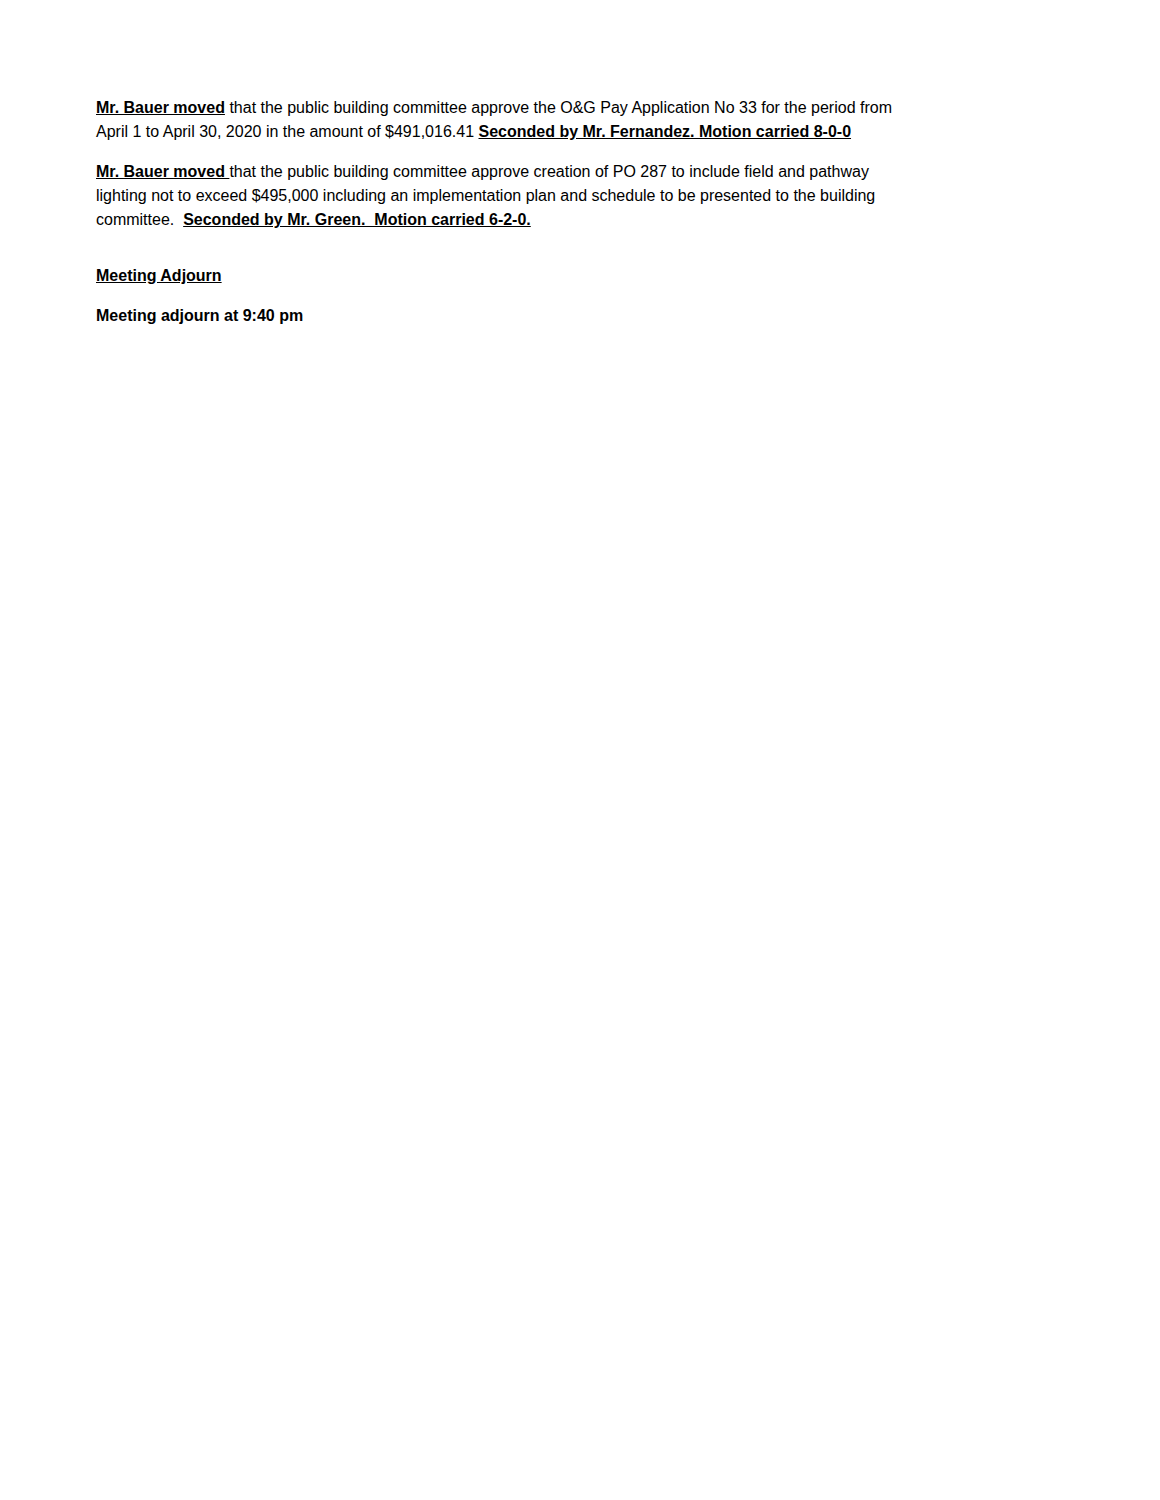Mr. Bauer moved that the public building committee approve the O&G Pay Application No 33 for the period from April 1 to April 30, 2020 in the amount of $491,016.41 Seconded by Mr. Fernandez. Motion carried 8-0-0
Mr. Bauer moved that the public building committee approve creation of PO 287 to include field and pathway lighting not to exceed $495,000 including an implementation plan and schedule to be presented to the building committee. Seconded by Mr. Green. Motion carried 6-2-0.
Meeting Adjourn
Meeting adjourn at 9:40 pm